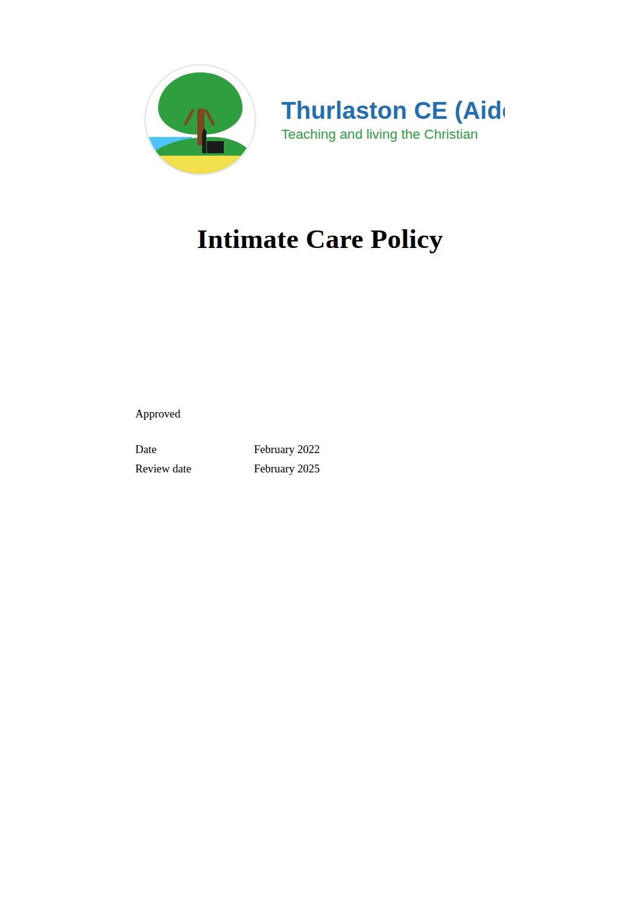Thurlaston CE (Aided) Prima
Teaching and living the Christian
Intimate Care Policy
Approved
| Date | February 2022 |
| Review date | February 2025 |